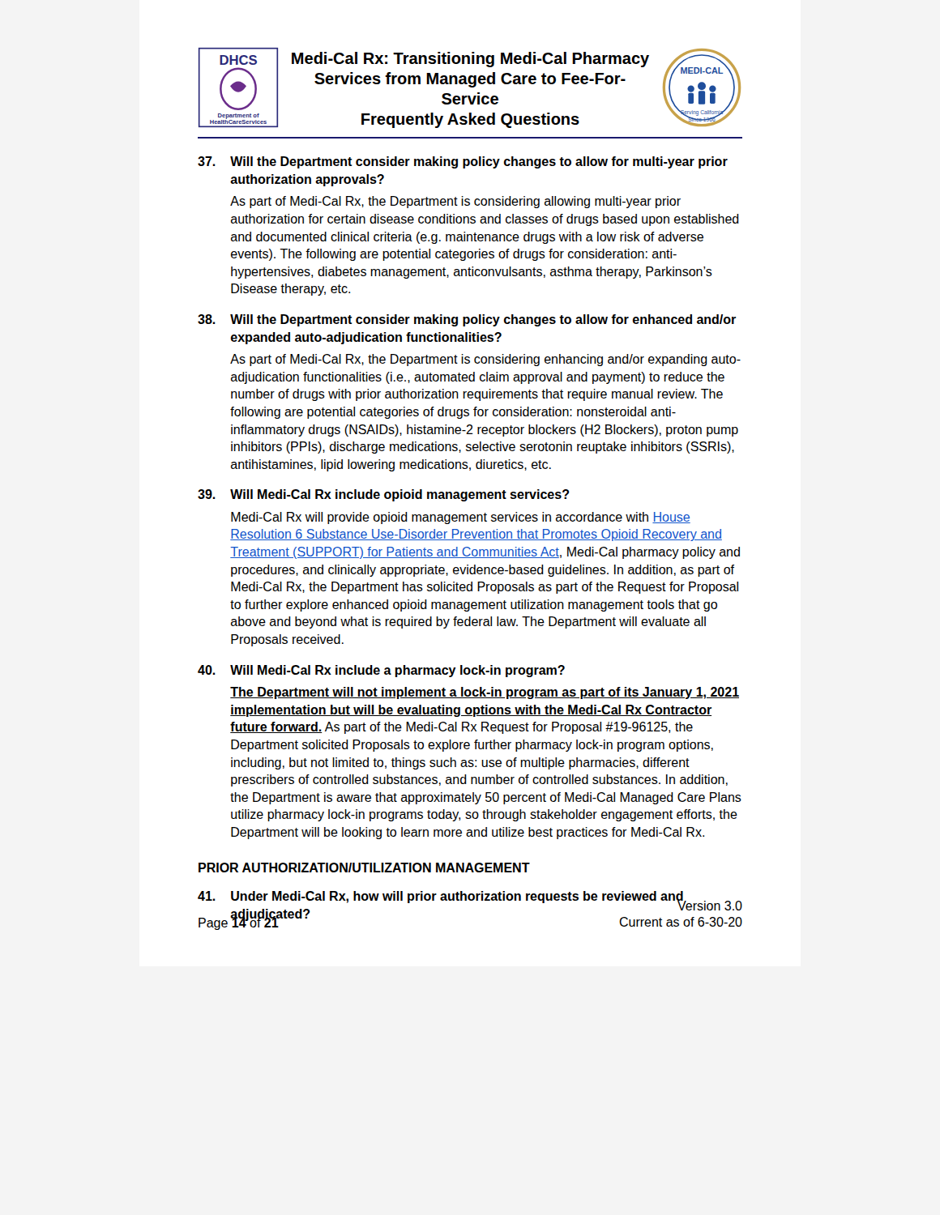DHCS Department of HealthCareServices
Medi-Cal Rx: Transitioning Medi-Cal Pharmacy
Services from Managed Care to Fee-For-Service
Frequently Asked Questions
MEDI-CAL Serving California Since 1966
37.
Will the Department consider making policy changes to allow for multi-year prior authorization approvals?
As part of Medi-Cal Rx, the Department is considering allowing multi-year prior authorization for certain disease conditions and classes of drugs based upon established and documented clinical criteria (e.g. maintenance drugs with a low risk of adverse events). The following are potential categories of drugs for consideration: anti-hypertensives, diabetes management, anticonvulsants, asthma therapy, Parkinson’s Disease therapy, etc.
38.
Will the Department consider making policy changes to allow for enhanced and/or expanded auto-adjudication functionalities?
As part of Medi-Cal Rx, the Department is considering enhancing and/or expanding auto-adjudication functionalities (i.e., automated claim approval and payment) to reduce the number of drugs with prior authorization requirements that require manual review. The following are potential categories of drugs for consideration: nonsteroidal anti-inflammatory drugs (NSAIDs), histamine-2 receptor blockers (H2 Blockers), proton pump inhibitors (PPIs), discharge medications, selective serotonin reuptake inhibitors (SSRIs), antihistamines, lipid lowering medications, diuretics, etc.
39.
Will Medi-Cal Rx include opioid management services?
Medi-Cal Rx will provide opioid management services in accordance with House Resolution 6 Substance Use-Disorder Prevention that Promotes Opioid Recovery and Treatment (SUPPORT) for Patients and Communities Act, Medi-Cal pharmacy policy and procedures, and clinically appropriate, evidence-based guidelines. In addition, as part of Medi-Cal Rx, the Department has solicited Proposals as part of the Request for Proposal to further explore enhanced opioid management utilization management tools that go above and beyond what is required by federal law. The Department will evaluate all Proposals received.
40.
Will Medi-Cal Rx include a pharmacy lock-in program?
The Department will not implement a lock-in program as part of its January 1, 2021 implementation but will be evaluating options with the Medi-Cal Rx Contractor future forward. As part of the Medi-Cal Rx Request for Proposal #19-96125, the Department solicited Proposals to explore further pharmacy lock-in program options, including, but not limited to, things such as: use of multiple pharmacies, different prescribers of controlled substances, and number of controlled substances. In addition, the Department is aware that approximately 50 percent of Medi-Cal Managed Care Plans utilize pharmacy lock-in programs today, so through stakeholder engagement efforts, the Department will be looking to learn more and utilize best practices for Medi-Cal Rx.
Prior Authorization/Utilization Management
41.
Under Medi-Cal Rx, how will prior authorization requests be reviewed and adjudicated?
Page 14 of 21
Version 3.0
Current as of 6-30-20